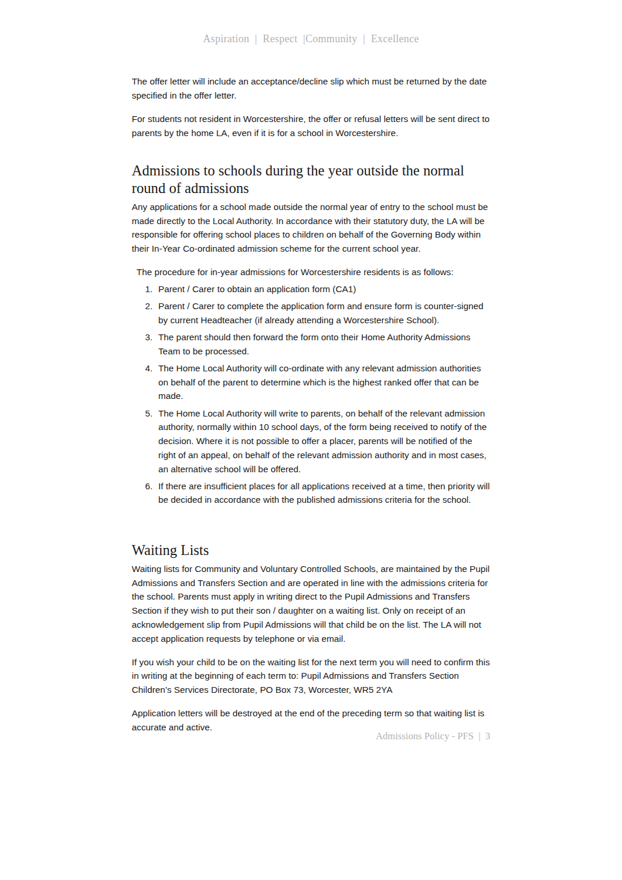Aspiration | Respect |Community | Excellence
The offer letter will include an acceptance/decline slip which must be returned by the date specified in the offer letter.
For students not resident in Worcestershire, the offer or refusal letters will be sent direct to parents by the home LA, even if it is for a school in Worcestershire.
Admissions to schools during the year outside the normal round of admissions
Any applications for a school made outside the normal year of entry to the school must be made directly to the Local Authority. In accordance with their statutory duty, the LA will be responsible for offering school places to children on behalf of the Governing Body within their In-Year Co-ordinated admission scheme for the current school year.
The procedure for in-year admissions for Worcestershire residents is as follows:
Parent / Carer to obtain an application form (CA1)
Parent / Carer to complete the application form and ensure form is counter-signed by current Headteacher (if already attending a Worcestershire School).
The parent should then forward the form onto their Home Authority Admissions Team to be processed.
The Home Local Authority will co-ordinate with any relevant admission authorities on behalf of the parent to determine which is the highest ranked offer that can be made.
The Home Local Authority will write to parents, on behalf of the relevant admission authority, normally within 10 school days, of the form being received to notify of the decision. Where it is not possible to offer a placer, parents will be notified of the right of an appeal, on behalf of the relevant admission authority and in most cases, an alternative school will be offered.
If there are insufficient places for all applications received at a time, then priority will be decided in accordance with the published admissions criteria for the school.
Waiting Lists
Waiting lists for Community and Voluntary Controlled Schools, are maintained by the Pupil Admissions and Transfers Section and are operated in line with the admissions criteria for the school. Parents must apply in writing direct to the Pupil Admissions and Transfers Section if they wish to put their son / daughter on a waiting list. Only on receipt of an acknowledgement slip from Pupil Admissions will that child be on the list. The LA will not accept application requests by telephone or via email.
If you wish your child to be on the waiting list for the next term you will need to confirm this in writing at the beginning of each term to: Pupil Admissions and Transfers Section Children’s Services Directorate, PO Box 73, Worcester, WR5 2YA
Application letters will be destroyed at the end of the preceding term so that waiting list is accurate and active.
Admissions Policy - PFS | 3